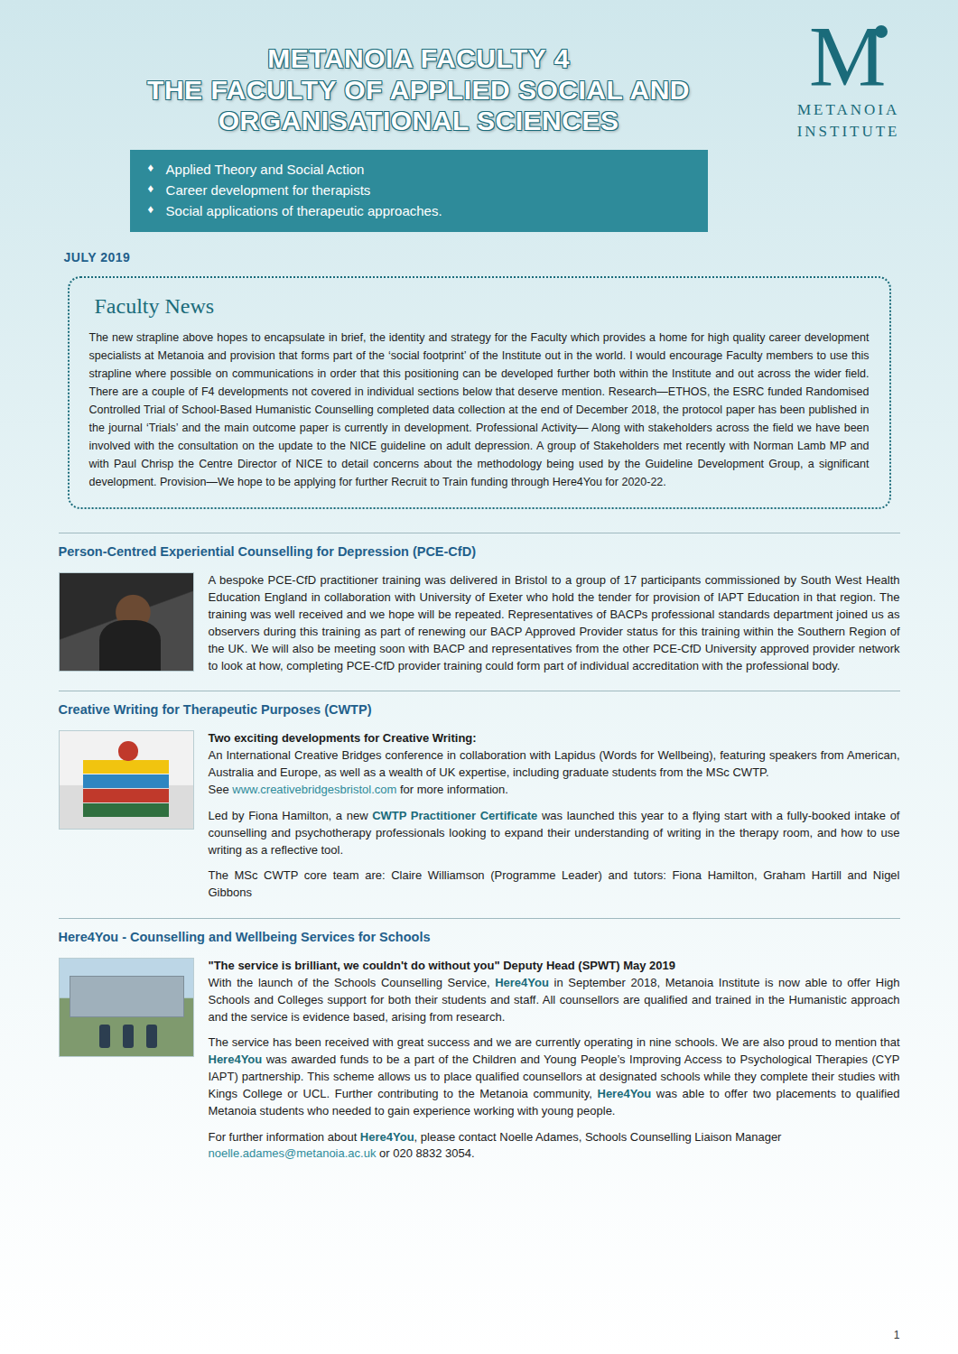Metanoia Faculty 4
The Faculty of Applied Social and Organisational Sciences
Applied Theory and Social Action
Career development for therapists
Social applications of therapeutic approaches.
M
METANOIA INSTITUTE
JULY 2019
Faculty News
The new strapline above hopes to encapsulate in brief, the identity and strategy for the Faculty which provides a home for high quality career development specialists at Metanoia and provision that forms part of the ‘social footprint’ of the Institute out in the world. I would encourage Faculty members to use this strapline where possible on communications in order that this positioning can be developed further both within the Institute and out across the wider field. There are a couple of F4 developments not covered in individual sections below that deserve mention. Research—ETHOS, the ESRC funded Randomised Controlled Trial of School-Based Humanistic Counselling completed data collection at the end of December 2018, the protocol paper has been published in the journal ‘Trials’ and the main outcome paper is currently in development. Professional Activity— Along with stakeholders across the field we have been involved with the consultation on the update to the NICE guideline on adult depression. A group of Stakeholders met recently with Norman Lamb MP and with Paul Chrisp the Centre Director of NICE to detail concerns about the methodology being used by the Guideline Development Group, a significant development. Provision—We hope to be applying for further Recruit to Train funding through Here4You for 2020-22.
Person-Centred Experiential Counselling for Depression (PCE-CfD)
Decorative photograph
A bespoke PCE-CfD practitioner training was delivered in Bristol to a group of 17 participants commissioned by South West Health Education England in collaboration with University of Exeter who hold the tender for provision of IAPT Education in that region. The training was well received and we hope will be repeated. Representatives of BACPs professional standards department joined us as observers during this training as part of renewing our BACP Approved Provider status for this training within the Southern Region of the UK. We will also be meeting soon with BACP and representatives from the other PCE-CfD University approved provider network to look at how, completing PCE-CfD provider training could form part of individual accreditation with the professional body.
Creative Writing for Therapeutic Purposes (CWTP)
Decorative photograph
Two exciting developments for Creative Writing:
An International Creative Bridges conference in collaboration with Lapidus (Words for Wellbeing), featuring speakers from American, Australia and Europe, as well as a wealth of UK expertise, including graduate students from the MSc CWTP.
See www.creativebridgesbristol.com for more information.
Led by Fiona Hamilton, a new CWTP Practitioner Certificate was launched this year to a flying start with a fully-booked intake of counselling and psychotherapy professionals looking to expand their understanding of writing in the therapy room, and how to use writing as a reflective tool.
The MSc CWTP core team are: Claire Williamson (Programme Leader) and tutors: Fiona Hamilton, Graham Hartill and Nigel Gibbons
Here4You - Counselling and Wellbeing Services for Schools
Decorative photograph
"The service is brilliant, we couldn't do without you" Deputy Head (SPWT) May 2019
With the launch of the Schools Counselling Service, Here4You in September 2018, Metanoia Institute is now able to offer High Schools and Colleges support for both their students and staff. All counsellors are qualified and trained in the Humanistic approach and the service is evidence based, arising from research.
The service has been received with great success and we are currently operating in nine schools. We are also proud to mention that Here4You was awarded funds to be a part of the Children and Young People’s Improving Access to Psychological Therapies (CYP IAPT) partnership. This scheme allows us to place qualified counsellors at designated schools while they complete their studies with Kings College or UCL. Further contributing to the Metanoia community, Here4You was able to offer two placements to qualified Metanoia students who needed to gain experience working with young people.
For further information about Here4You, please contact Noelle Adames, Schools Counselling Liaison Manager
noelle.adames@metanoia.ac.uk or 020 8832 3054.
1